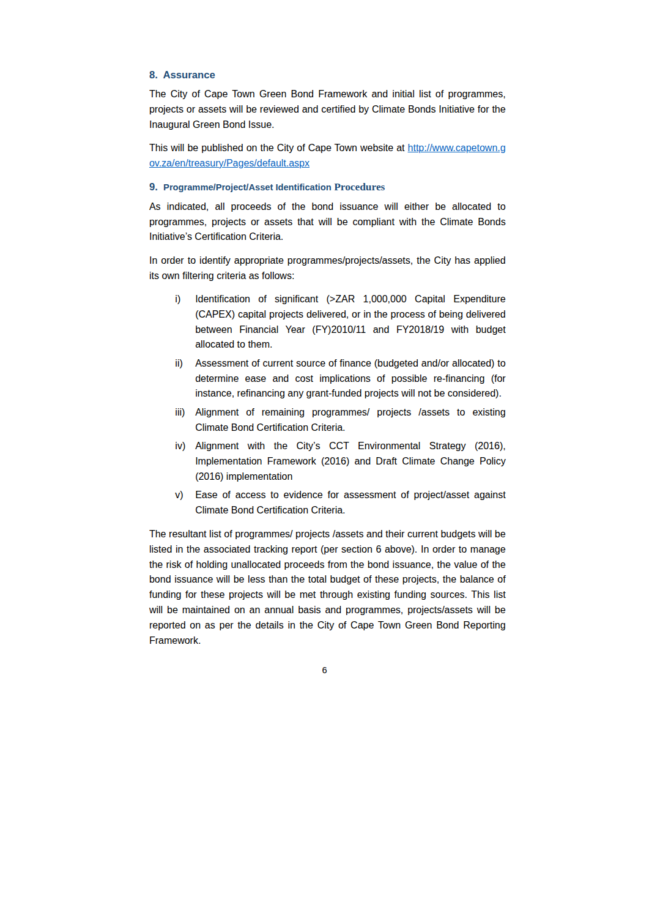8. Assurance
The City of Cape Town Green Bond Framework and initial list of programmes, projects or assets will be reviewed and certified by Climate Bonds Initiative for the Inaugural Green Bond Issue.
This will be published on the City of Cape Town website at http://www.capetown.gov.za/en/treasury/Pages/default.aspx
9. Programme/Project/Asset Identification Procedures
As indicated, all proceeds of the bond issuance will either be allocated to programmes, projects or assets that will be compliant with the Climate Bonds Initiative’s Certification Criteria.
In order to identify appropriate programmes/projects/assets, the City has applied its own filtering criteria as follows:
i) Identification of significant (>ZAR 1,000,000 Capital Expenditure (CAPEX) capital projects delivered, or in the process of being delivered between Financial Year (FY)2010/11 and FY2018/19 with budget allocated to them.
ii) Assessment of current source of finance (budgeted and/or allocated) to determine ease and cost implications of possible re-financing (for instance, refinancing any grant-funded projects will not be considered).
iii) Alignment of remaining programmes/ projects /assets to existing Climate Bond Certification Criteria.
iv) Alignment with the City’s CCT Environmental Strategy (2016), Implementation Framework (2016) and Draft Climate Change Policy (2016) implementation
v) Ease of access to evidence for assessment of project/asset against Climate Bond Certification Criteria.
The resultant list of programmes/ projects /assets and their current budgets will be listed in the associated tracking report (per section 6 above). In order to manage the risk of holding unallocated proceeds from the bond issuance, the value of the bond issuance will be less than the total budget of these projects, the balance of funding for these projects will be met through existing funding sources. This list will be maintained on an annual basis and programmes, projects/assets will be reported on as per the details in the City of Cape Town Green Bond Reporting Framework.
6